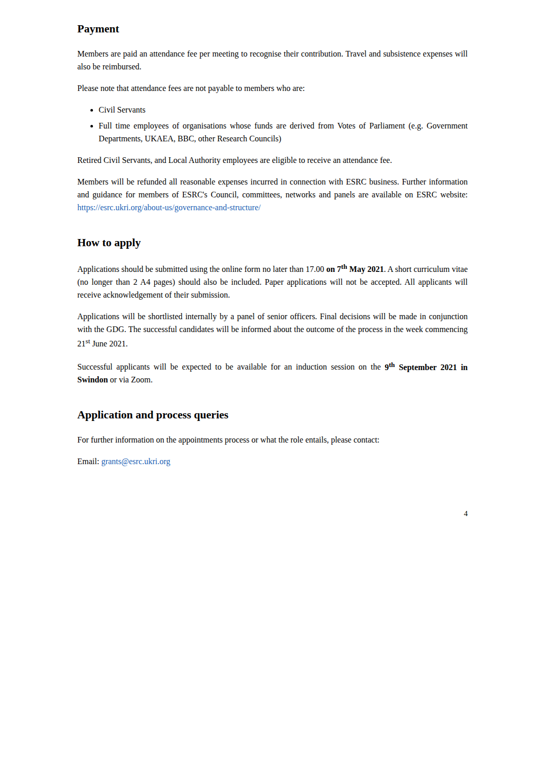Payment
Members are paid an attendance fee per meeting to recognise their contribution. Travel and subsistence expenses will also be reimbursed.
Please note that attendance fees are not payable to members who are:
Civil Servants
Full time employees of organisations whose funds are derived from Votes of Parliament (e.g. Government Departments, UKAEA, BBC, other Research Councils)
Retired Civil Servants, and Local Authority employees are eligible to receive an attendance fee.
Members will be refunded all reasonable expenses incurred in connection with ESRC business. Further information and guidance for members of ESRC's Council, committees, networks and panels are available on ESRC website: https://esrc.ukri.org/about-us/governance-and-structure/
How to apply
Applications should be submitted using the online form no later than 17.00 on 7th May 2021. A short curriculum vitae (no longer than 2 A4 pages) should also be included. Paper applications will not be accepted. All applicants will receive acknowledgement of their submission.
Applications will be shortlisted internally by a panel of senior officers. Final decisions will be made in conjunction with the GDG. The successful candidates will be informed about the outcome of the process in the week commencing 21st June 2021.
Successful applicants will be expected to be available for an induction session on the 9th September 2021 in Swindon or via Zoom.
Application and process queries
For further information on the appointments process or what the role entails, please contact:
Email: grants@esrc.ukri.org
4